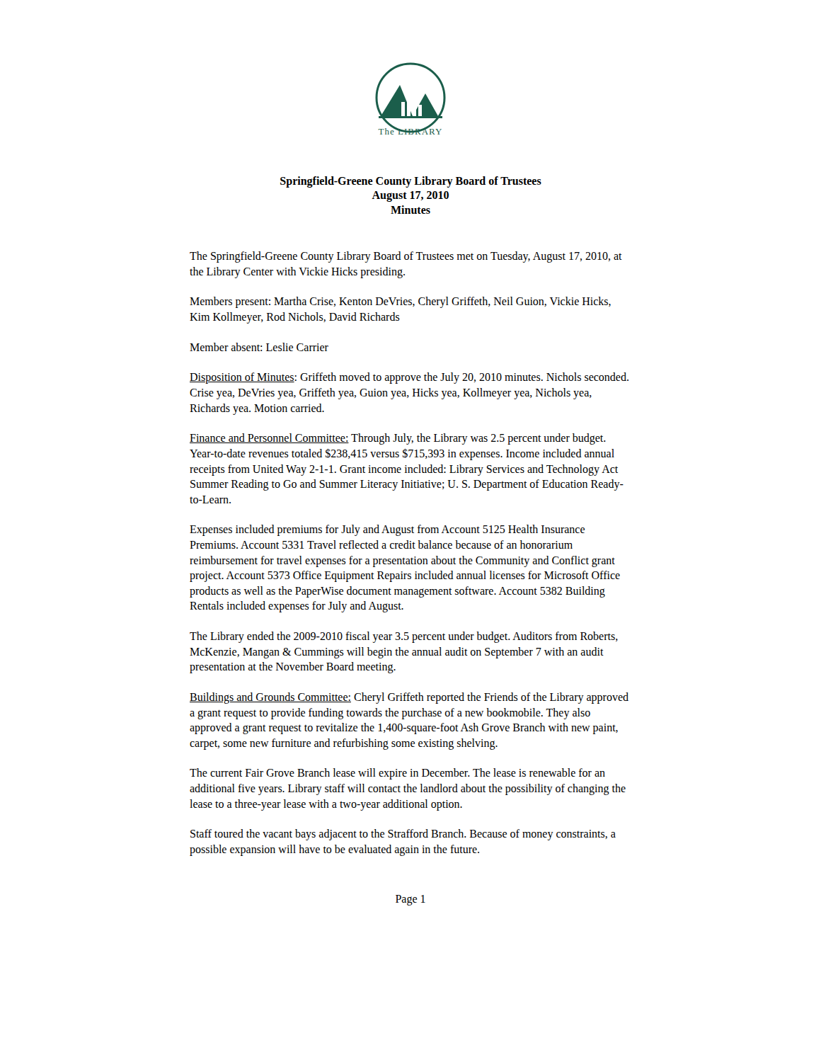The LIBRARY
Springfield-Greene County Library Board of Trustees August 17, 2010 Minutes
The Springfield-Greene County Library Board of Trustees met on Tuesday, August 17, 2010, at the Library Center with Vickie Hicks presiding.
Members present: Martha Crise, Kenton DeVries, Cheryl Griffeth, Neil Guion, Vickie Hicks, Kim Kollmeyer, Rod Nichols, David Richards
Member absent: Leslie Carrier
Disposition of Minutes: Griffeth moved to approve the July 20, 2010 minutes. Nichols seconded. Crise yea, DeVries yea, Griffeth yea, Guion yea, Hicks yea, Kollmeyer yea, Nichols yea, Richards yea. Motion carried.
Finance and Personnel Committee: Through July, the Library was 2.5 percent under budget. Year-to-date revenues totaled $238,415 versus $715,393 in expenses. Income included annual receipts from United Way 2-1-1. Grant income included: Library Services and Technology Act Summer Reading to Go and Summer Literacy Initiative; U. S. Department of Education Ready-to-Learn.
Expenses included premiums for July and August from Account 5125 Health Insurance Premiums. Account 5331 Travel reflected a credit balance because of an honorarium reimbursement for travel expenses for a presentation about the Community and Conflict grant project. Account 5373 Office Equipment Repairs included annual licenses for Microsoft Office products as well as the PaperWise document management software. Account 5382 Building Rentals included expenses for July and August.
The Library ended the 2009-2010 fiscal year 3.5 percent under budget. Auditors from Roberts, McKenzie, Mangan & Cummings will begin the annual audit on September 7 with an audit presentation at the November Board meeting.
Buildings and Grounds Committee: Cheryl Griffeth reported the Friends of the Library approved a grant request to provide funding towards the purchase of a new bookmobile. They also approved a grant request to revitalize the 1,400-square-foot Ash Grove Branch with new paint, carpet, some new furniture and refurbishing some existing shelving.
The current Fair Grove Branch lease will expire in December. The lease is renewable for an additional five years. Library staff will contact the landlord about the possibility of changing the lease to a three-year lease with a two-year additional option.
Staff toured the vacant bays adjacent to the Strafford Branch. Because of money constraints, a possible expansion will have to be evaluated again in the future.
Page 1